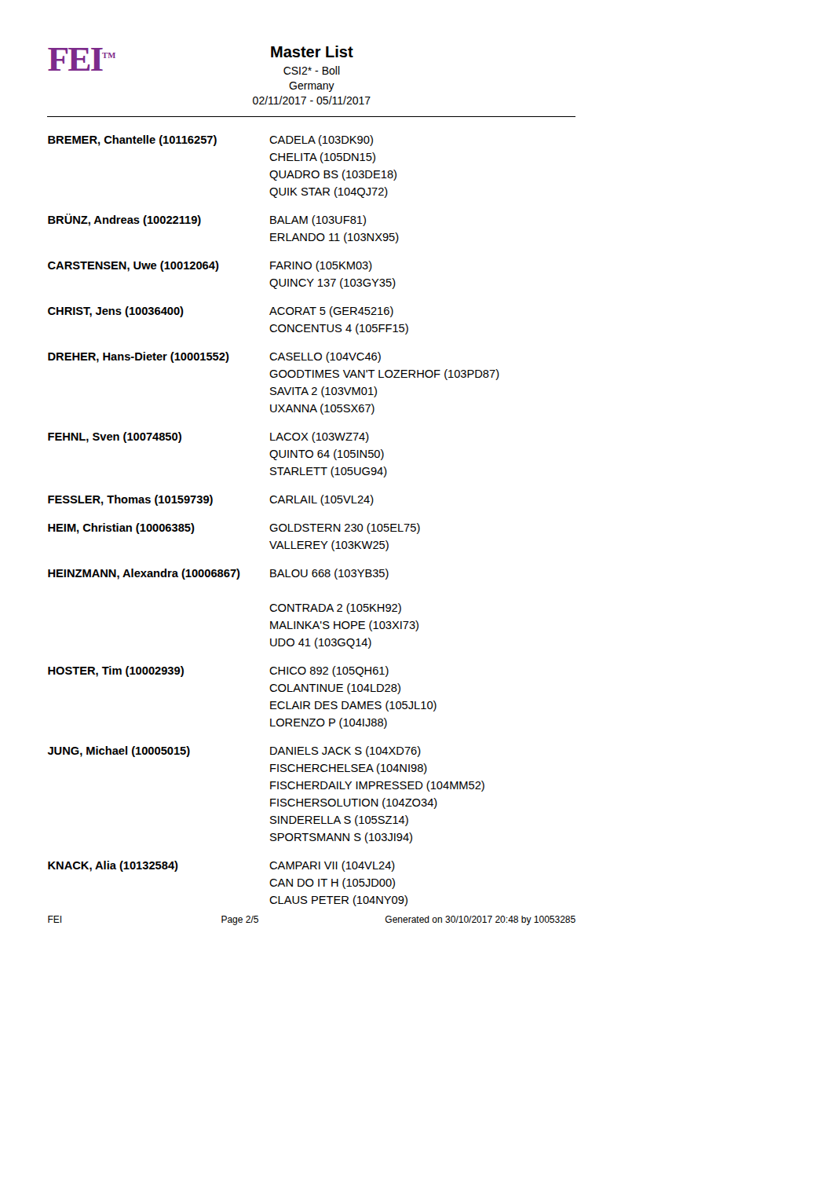FEITM
Master List
CSI2* - Boll
Germany
02/11/2017 - 05/11/2017
| BREMER, Chantelle (10116257) | CADELA (103DK90) CHELITA (105DN15) QUADRO BS (103DE18) QUIK STAR (104QJ72) |
| BRÜNZ, Andreas (10022119) | BALAM (103UF81) ERLANDO 11 (103NX95) |
| CARSTENSEN, Uwe (10012064) | FARINO (105KM03) QUINCY 137 (103GY35) |
| CHRIST, Jens (10036400) | ACORAT 5 (GER45216) CONCENTUS 4 (105FF15) |
| DREHER, Hans-Dieter (10001552) | CASELLO (104VC46) GOODTIMES VAN'T LOZERHOF (103PD87) SAVITA 2 (103VM01) UXANNA (105SX67) |
| FEHNL, Sven (10074850) | LACOX (103WZ74) QUINTO 64 (105IN50) STARLETT (105UG94) |
| FESSLER, Thomas (10159739) | CARLAIL (105VL24) |
| HEIM, Christian (10006385) | GOLDSTERN 230 (105EL75) VALLEREY (103KW25) |
| HEINZMANN, Alexandra (10006867) | BALOU 668 (103YB35) CONTRADA 2 (105KH92) MALINKA'S HOPE (103XI73) UDO 41 (103GQ14) |
| HOSTER, Tim (10002939) | CHICO 892 (105QH61) COLANTINUE (104LD28) ECLAIR DES DAMES (105JL10) LORENZO P (104IJ88) |
| JUNG, Michael (10005015) | DANIELS JACK S (104XD76) FISCHERCHELSEA (104NI98) FISCHERDAILY IMPRESSED (104MM52) FISCHERSOLUTION (104ZO34) SINDERELLA S (105SZ14) SPORTSMANN S (103JI94) |
| KNACK, Alia (10132584) | CAMPARI VII (104VL24) CAN DO IT H (105JD00) CLAUS PETER (104NY09) |
FEI
Page 2/5
Generated on 30/10/2017 20:48 by 10053285